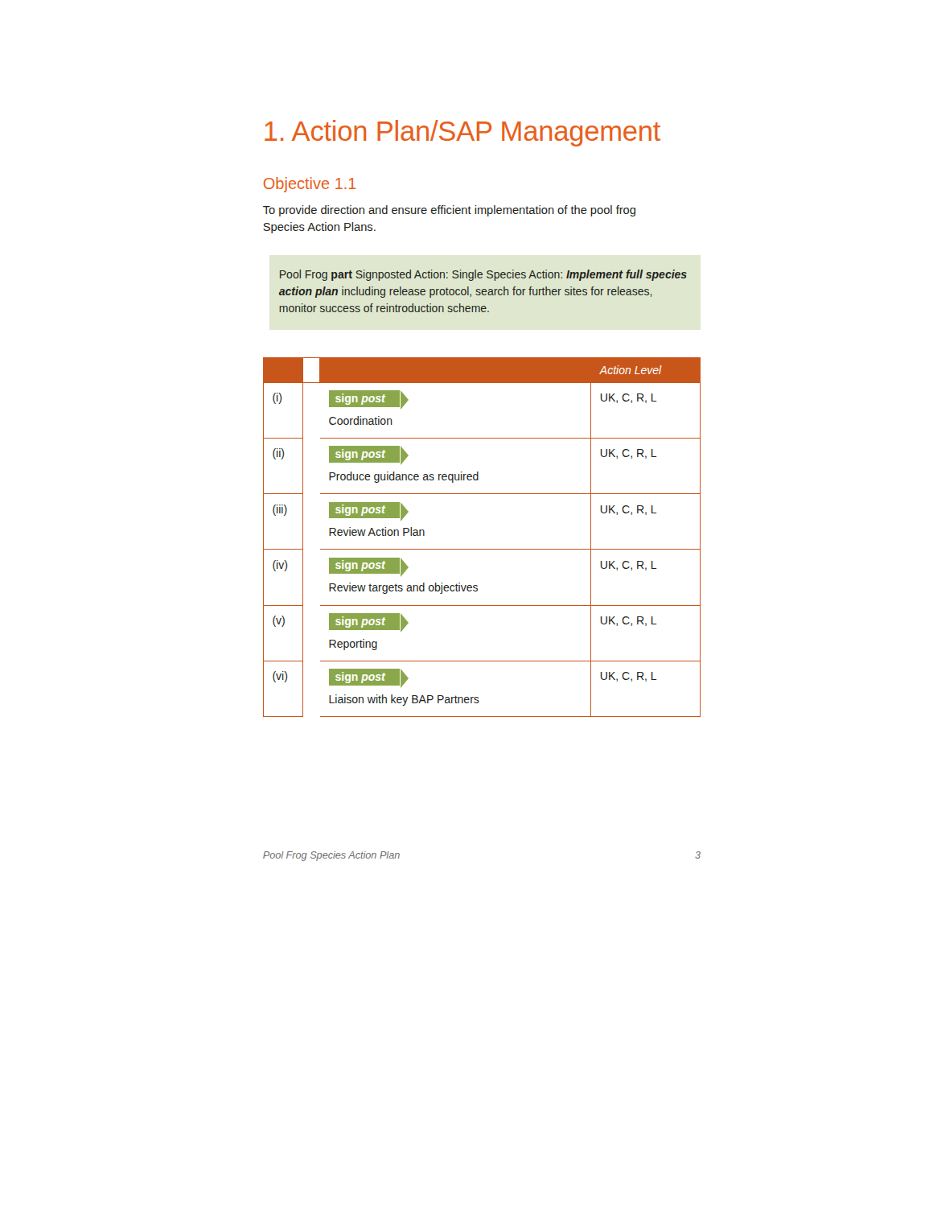1. Action Plan/SAP Management
Objective 1.1
To provide direction and ensure efficient implementation of the pool frog Species Action Plans.
Pool Frog part Signposted Action: Single Species Action: Implement full species action plan including release protocol, search for further sites for releases, monitor success of reintroduction scheme.
| | | | Action Level |
| --- | --- | --- | --- |
| (i) | | sign post Coordination | UK, C, R, L |
| (ii) | | sign post Produce guidance as required | UK, C, R, L |
| (iii) | | sign post Review Action Plan | UK, C, R, L |
| (iv) | | sign post Review targets and objectives | UK, C, R, L |
| (v) | | sign post Reporting | UK, C, R, L |
| (vi) | | sign post Liaison with key BAP Partners | UK, C, R, L |
Pool Frog Species Action Plan 3